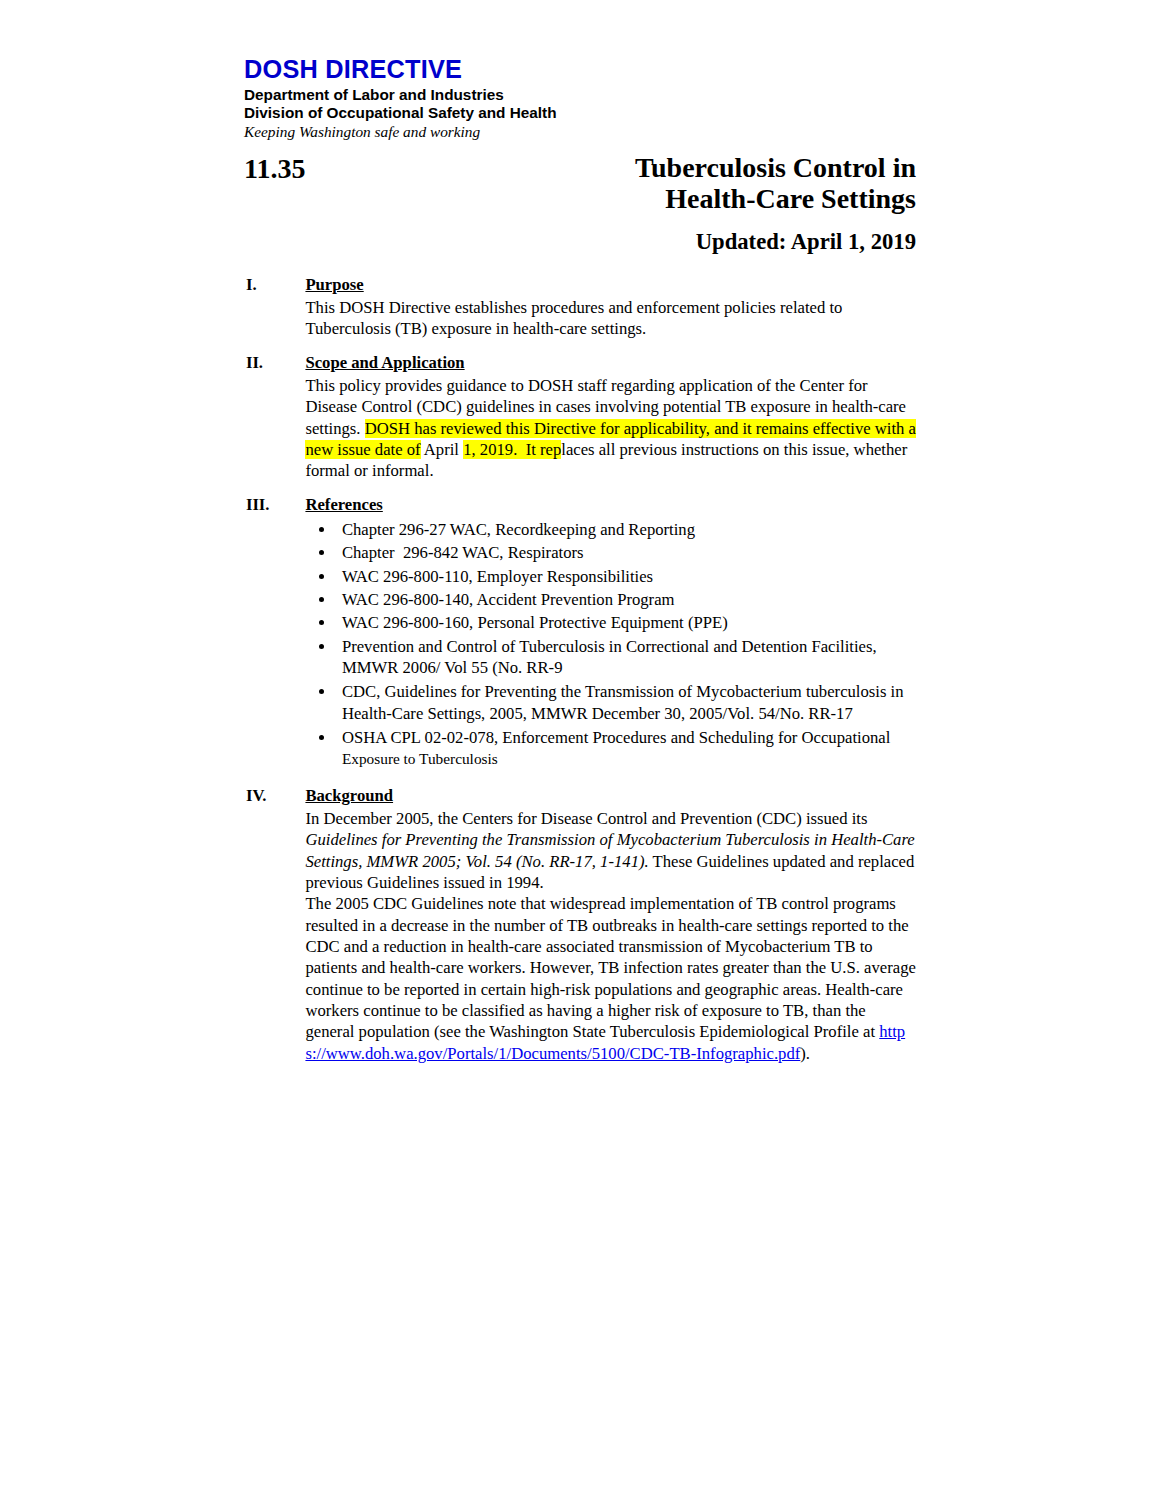DOSH DIRECTIVE
Department of Labor and Industries
Division of Occupational Safety and Health
Keeping Washington safe and working
11.35
Tuberculosis Control in
Health-Care Settings
Updated: April 1, 2019
I.
Purpose
This DOSH Directive establishes procedures and enforcement policies related to Tuberculosis (TB) exposure in health-care settings.
II.
Scope and Application
This policy provides guidance to DOSH staff regarding application of the Center for Disease Control (CDC) guidelines in cases involving potential TB exposure in health-care settings. DOSH has reviewed this Directive for applicability, and it remains effective with a new issue date of April 1, 2019. It replaces all previous instructions on this issue, whether formal or informal.
III.
References
Chapter 296-27 WAC, Recordkeeping and Reporting
Chapter 296-842 WAC, Respirators
WAC 296-800-110, Employer Responsibilities
WAC 296-800-140, Accident Prevention Program
WAC 296-800-160, Personal Protective Equipment (PPE)
Prevention and Control of Tuberculosis in Correctional and Detention Facilities, MMWR 2006/ Vol 55 (No. RR-9
CDC, Guidelines for Preventing the Transmission of Mycobacterium tuberculosis in Health-Care Settings, 2005, MMWR December 30, 2005/Vol. 54/No. RR-17
OSHA CPL 02-02-078, Enforcement Procedures and Scheduling for Occupational Exposure to Tuberculosis
IV.
Background
In December 2005, the Centers for Disease Control and Prevention (CDC) issued its Guidelines for Preventing the Transmission of Mycobacterium Tuberculosis in Health-Care Settings, MMWR 2005; Vol. 54 (No. RR-17, 1-141). These Guidelines updated and replaced previous Guidelines issued in 1994.
The 2005 CDC Guidelines note that widespread implementation of TB control programs resulted in a decrease in the number of TB outbreaks in health-care settings reported to the CDC and a reduction in health-care associated transmission of Mycobacterium TB to patients and health-care workers. However, TB infection rates greater than the U.S. average continue to be reported in certain high-risk populations and geographic areas. Health-care workers continue to be classified as having a higher risk of exposure to TB, than the general population (see the Washington State Tuberculosis Epidemiological Profile at https://www.doh.wa.gov/Portals/1/Documents/5100/CDC-TB-Infographic.pdf).